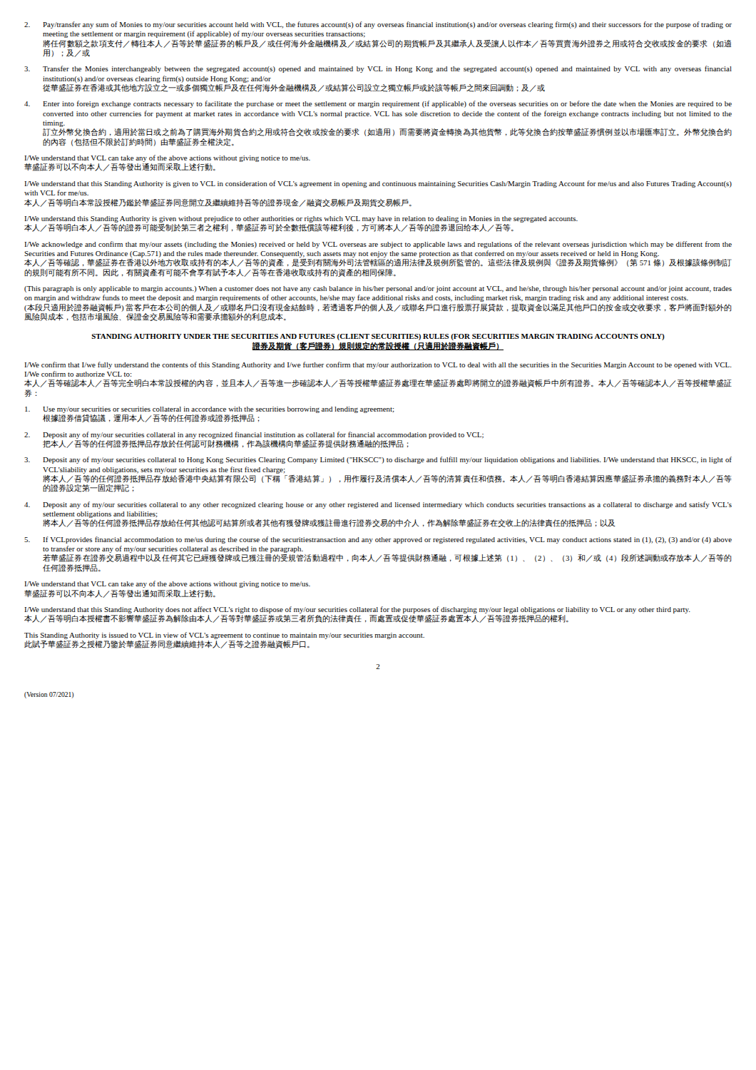2.
Pay/transfer any sum of Monies to my/our securities account held with VCL, the futures account(s) of any overseas financial institution(s) and/or overseas clearing firm(s) and their successors for the purpose of trading or meeting the settlement or margin requirement (if applicable) of my/our overseas securities transactions;
將任何數額之款項支付／轉往本人／吾等於華盛証券的帳戶及／或任何海外金融機構及／或結算公司的期貨帳戶及其繼承人及受讓人以作本／吾等買賣海外證券之用或符合交收或按金的要求（如適用）；及／或
3.
Transfer the Monies interchangeably between the segregated account(s) opened and maintained by VCL in Hong Kong and the segregated account(s) opened and maintained by VCL with any overseas financial institution(s) and/or overseas clearing firm(s) outside Hong Kong; and/or
從華盛証券在香港或其他地方設立之一或多個獨立帳戶及在任何海外金融機構及／或結算公司設立之獨立帳戶或於該等帳戶之間來回調動；及／或
4.
Enter into foreign exchange contracts necessary to facilitate the purchase or meet the settlement or margin requirement (if applicable) of the overseas securities on or before the date when the Monies are required to be converted into other currencies for payment at market rates in accordance with VCL's normal practice. VCL has sole discretion to decide the content of the foreign exchange contracts including but not limited to the timing.
訂立外幣兌換合約，適用於當日或之前為了購買海外期貨合約之用或符合交收或按金的要求（如適用）而需要將資金轉換為其他貨幣，此等兌換合約按華盛証券慣例並以市場匯率訂立。外幣兌換合約的內容（包括但不限於訂約時間）由華盛証券全權決定。
I/We understand that VCL can take any of the above actions without giving notice to me/us.
華盛証券可以不向本人／吾等發出通知而采取上述行動。
I/We understand that this Standing Authority is given to VCL in consideration of VCL's agreement in opening and continuous maintaining Securities Cash/Margin Trading Account for me/us and also Futures Trading Account(s) with VCL for me/us.
本人／吾等明白本常設授權乃鑑於華盛証券同意開立及繼續維持吾等的證券現金／融資交易帳戶及期貨交易帳戶。
I/We understand this Standing Authority is given without prejudice to other authorities or rights which VCL may have in relation to dealing in Monies in the segregated accounts.
本人／吾等明白本人／吾等的證券可能受制於第三者之權利，華盛証券可於全數抵償該等權利後，方可將本人／吾等的證券退回给本人／吾等。
I/We acknowledge and confirm that my/our assets (including the Monies) received or held by VCL overseas are subject to applicable laws and regulations of the relevant overseas jurisdiction which may be different from the Securities and Futures Ordinance (Cap.571) and the rules made thereunder. Consequently, such assets may not enjoy the same protection as that conferred on my/our assets received or held in Hong Kong.
本人／吾等確認，華盛証券在香港以外地方收取或持有的本人／吾等的資產，是受到有關海外司法管轄區的適用法律及規例所監管的。這些法律及規例與《證券及期貨條例》（第 571 條）及根據該條例制訂的規則可能有所不同。因此，有關資產有可能不會享有賦予本人／吾等在香港收取或持有的資產的相同保障。
(This paragraph is only applicable to margin accounts.) When a customer does not have any cash balance in his/her personal and/or joint account at VCL, and he/she, through his/her personal account and/or joint account, trades on margin and withdraw funds to meet the deposit and margin requirements of other accounts, he/she may face additional risks and costs, including market risk, margin trading risk and any additional interest costs.
(本段只適用於證券融資帳戶) 當客戶在本公司的個人及／或聯名戶口沒有現金結餘時，若透過客戶的個人及／或聯名戶口進行股票孖展貸款，提取資金以滿足其他戶口的按金或交收要求，客戶將面對額外的風險與成本，包括市場風險、保證金交易風險等和需要承擔額外的利息成本。
STANDING AUTHORITY UNDER THE SECURITIES AND FUTURES (CLIENT SECURITIES) RULES (FOR SECURITIES MARGIN TRADING ACCOUNTS ONLY)
證券及期貨（客戶證券）規則規定的常設授權（只適用於證券融資帳戶）
I/We confirm that I/we fully understand the contents of this Standing Authority and I/we further confirm that my/our authorization to VCL to deal with all the securities in the Securities Margin Account to be opened with VCL. I/We confirm to authorize VCL to:
本人／吾等確認本人／吾等完全明白本常設授權的內容，並且本人／吾等進一步確認本人／吾等授權華盛証券處理在華盛証券處即將開立的證券融資帳戶中所有證券。本人／吾等確認本人／吾等授權華盛証券：
1.
Use my/our securities or securities collateral in accordance with the securities borrowing and lending agreement;
根據證券借貸協議，運用本人／吾等的任何證券或證券抵押品；
2.
Deposit any of my/our securities collateral in any recognized financial institution as collateral for financial accommodation provided to VCL;
把本人／吾等的任何證券抵押品存放於任何認可財務機構，作為該機構向華盛証券提供財務通融的抵押品；
3.
Deposit any of my/our securities collateral to Hong Kong Securities Clearing Company Limited ("HKSCC") to discharge and fulfill my/our liquidation obligations and liabilities. I/We understand that HKSCC, in light of VCL'sliability and obligations, sets my/our securities as the first fixed charge;
將本人／吾等的任何證券抵押品存放給香港中央結算有限公司（下稱「香港結算」），用作履行及清償本人／吾等的清算責任和債務。本人／吾等明白香港結算因應華盛証券承擔的義務對本人／吾等的證券設定第一固定押記；
4.
Deposit any of my/our securities collateral to any other recognized clearing house or any other registered and licensed intermediary which conducts securities transactions as a collateral to discharge and satisfy VCL's settlement obligations and liabilities;
將本人／吾等的任何證券抵押品存放給任何其他認可結算所或者其他有獲發牌或獲註冊進行證券交易的中介人，作為解除華盛証券在交收上的法律責任的抵押品；以及
5.
If VCLprovides financial accommodation to me/us during the course of the securitiestransaction and any other approved or registered regulated activities, VCL may conduct actions stated in (1), (2), (3) and/or (4) above to transfer or store any of my/our securities collateral as described in the paragraph.
若華盛証券在證券交易過程中以及任何其它已經獲發牌或已獲注冊的受規管活動過程中，向本人／吾等提供財務通融，可根據上述第（1）、（2）、（3）和／或（4）段所述調動或存放本人／吾等的任何證券抵押品。
I/We understand that VCL can take any of the above actions without giving notice to me/us.
華盛証券可以不向本人／吾等發出通知而采取上述行動。
I/We understand that this Standing Authority does not affect VCL's right to dispose of my/our securities collateral for the purposes of discharging my/our legal obligations or liability to VCL or any other third party.
本人／吾等明白本授權書不影響華盛証券為解除由本人／吾等對華盛証券或第三者所負的法律責任，而處置或促使華盛証券處置本人／吾等證券抵押品的權利。
This Standing Authority is issued to VCL in view of VCL's agreement to continue to maintain my/our securities margin account.
此賦予華盛証券之授權乃鑒於華盛証券同意繼續維持本人／吾等之證券融資帳戶口。
2
(Version 07/2021)